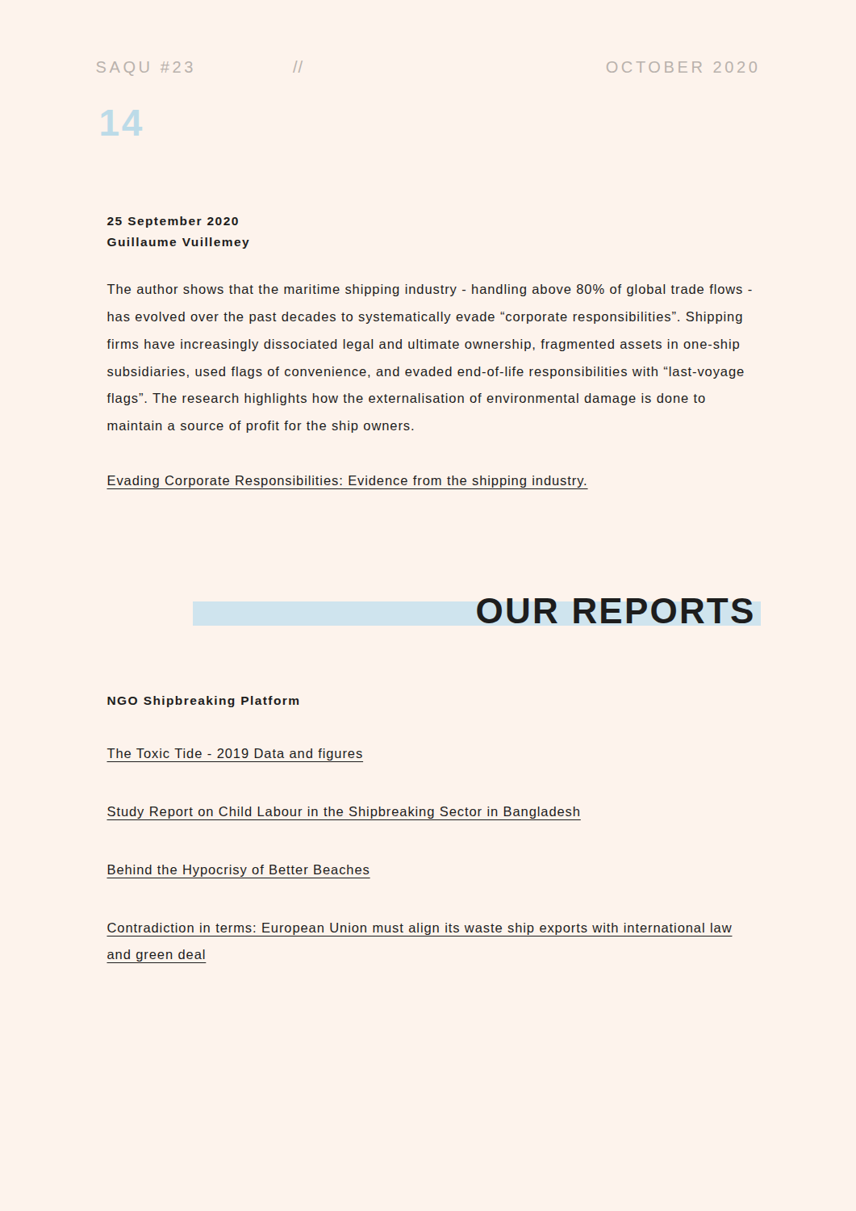SAQU #23 // October 2020
14
25 September 2020
Guillaume Vuillemey
The author shows that the maritime shipping industry - handling above 80% of global trade flows - has evolved over the past decades to systematically evade “corporate responsibilities”. Shipping firms have increasingly dissociated legal and ultimate ownership, fragmented assets in one-ship subsidiaries, used flags of convenience, and evaded end-of-life responsibilities with “last-voyage flags”. The research highlights how the externalisation of environmental damage is done to maintain a source of profit for the ship owners.
Evading Corporate Responsibilities: Evidence from the shipping industry.
Our Reports
NGO Shipbreaking Platform
The Toxic Tide - 2019 Data and figures
Study Report on Child Labour in the Shipbreaking Sector in Bangladesh
Behind the Hypocrisy of Better Beaches
Contradiction in terms: European Union must align its waste ship exports with international law and green deal